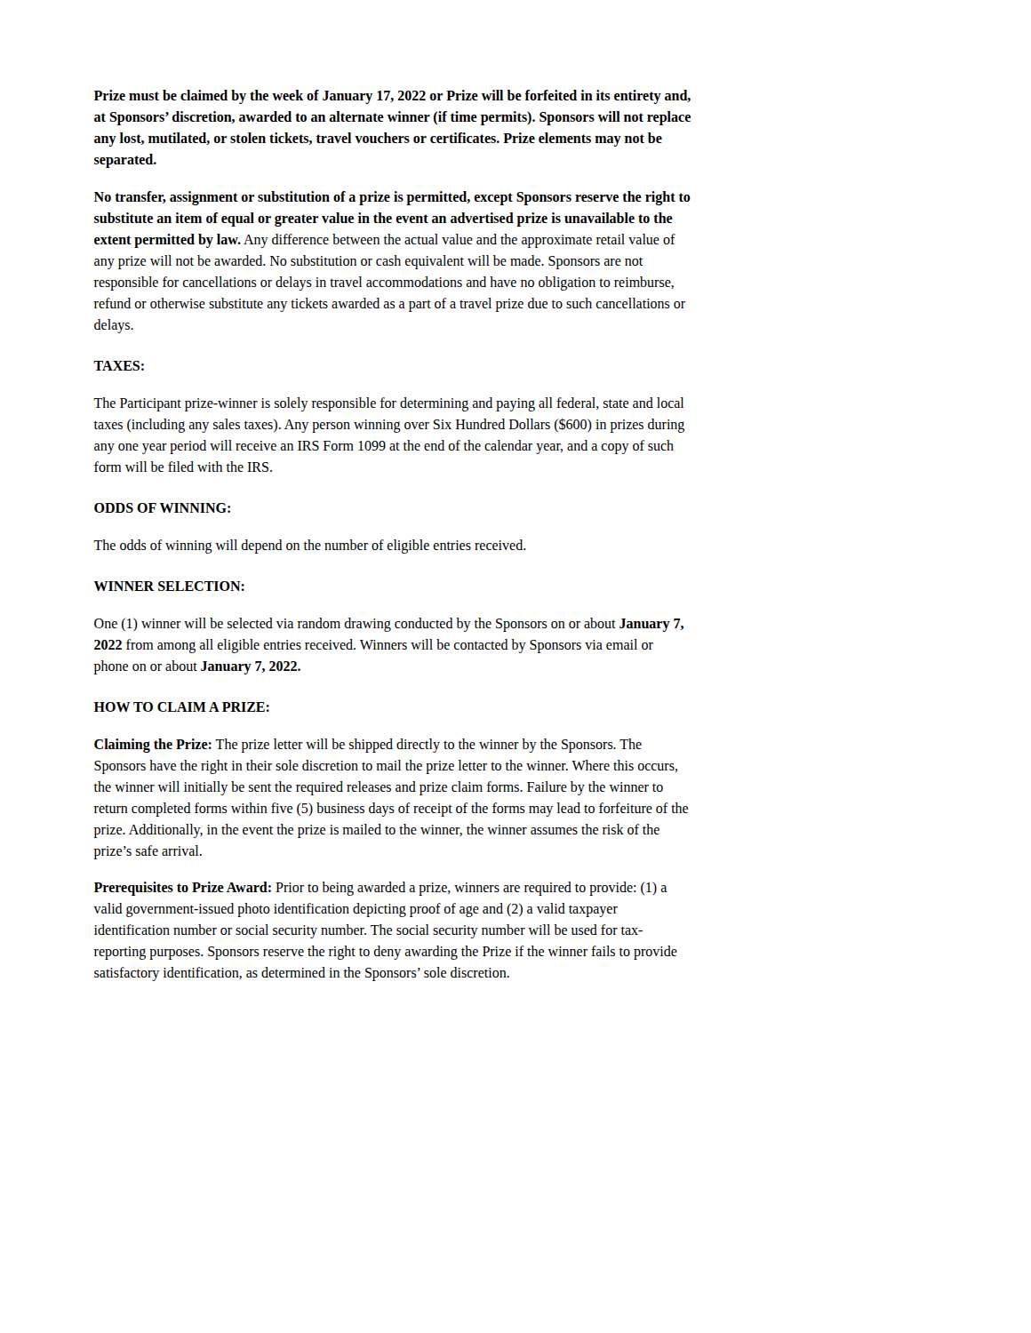Prize must be claimed by the week of January 17, 2022 or Prize will be forfeited in its entirety and, at Sponsors’ discretion, awarded to an alternate winner (if time permits). Sponsors will not replace any lost, mutilated, or stolen tickets, travel vouchers or certificates. Prize elements may not be separated.
No transfer, assignment or substitution of a prize is permitted, except Sponsors reserve the right to substitute an item of equal or greater value in the event an advertised prize is unavailable to the extent permitted by law. Any difference between the actual value and the approximate retail value of any prize will not be awarded. No substitution or cash equivalent will be made. Sponsors are not responsible for cancellations or delays in travel accommodations and have no obligation to reimburse, refund or otherwise substitute any tickets awarded as a part of a travel prize due to such cancellations or delays.
TAXES:
The Participant prize-winner is solely responsible for determining and paying all federal, state and local taxes (including any sales taxes). Any person winning over Six Hundred Dollars ($600) in prizes during any one year period will receive an IRS Form 1099 at the end of the calendar year, and a copy of such form will be filed with the IRS.
ODDS OF WINNING:
The odds of winning will depend on the number of eligible entries received.
WINNER SELECTION:
One (1) winner will be selected via random drawing conducted by the Sponsors on or about January 7, 2022 from among all eligible entries received. Winners will be contacted by Sponsors via email or phone on or about January 7, 2022.
HOW TO CLAIM A PRIZE:
Claiming the Prize: The prize letter will be shipped directly to the winner by the Sponsors. The Sponsors have the right in their sole discretion to mail the prize letter to the winner. Where this occurs, the winner will initially be sent the required releases and prize claim forms. Failure by the winner to return completed forms within five (5) business days of receipt of the forms may lead to forfeiture of the prize. Additionally, in the event the prize is mailed to the winner, the winner assumes the risk of the prize’s safe arrival.
Prerequisites to Prize Award: Prior to being awarded a prize, winners are required to provide: (1) a valid government-issued photo identification depicting proof of age and (2) a valid taxpayer identification number or social security number. The social security number will be used for tax-reporting purposes. Sponsors reserve the right to deny awarding the Prize if the winner fails to provide satisfactory identification, as determined in the Sponsors’ sole discretion.